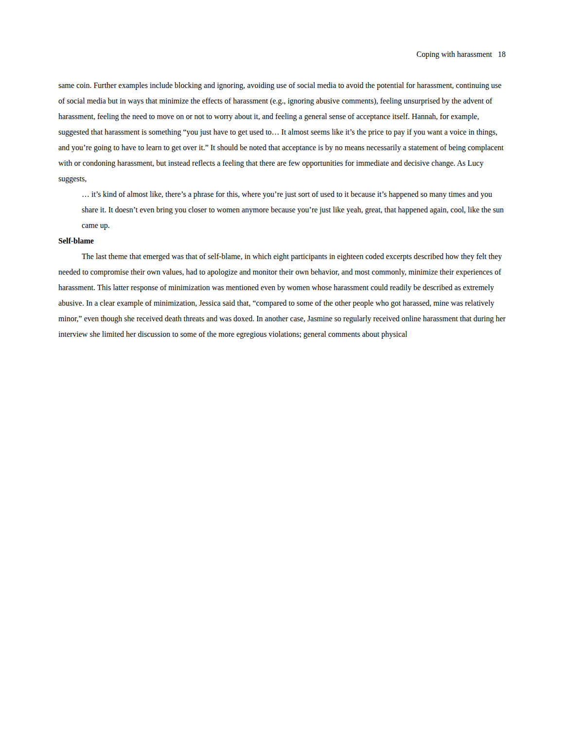Coping with harassment 18
same coin. Further examples include blocking and ignoring, avoiding use of social media to avoid the potential for harassment, continuing use of social media but in ways that minimize the effects of harassment (e.g., ignoring abusive comments), feeling unsurprised by the advent of harassment, feeling the need to move on or not to worry about it, and feeling a general sense of acceptance itself. Hannah, for example, suggested that harassment is something “you just have to get used to… It almost seems like it’s the price to pay if you want a voice in things, and you’re going to have to learn to get over it.” It should be noted that acceptance is by no means necessarily a statement of being complacent with or condoning harassment, but instead reflects a feeling that there are few opportunities for immediate and decisive change. As Lucy suggests,
… it’s kind of almost like, there’s a phrase for this, where you’re just sort of used to it because it’s happened so many times and you share it. It doesn’t even bring you closer to women anymore because you’re just like yeah, great, that happened again, cool, like the sun came up.
Self-blame
The last theme that emerged was that of self-blame, in which eight participants in eighteen coded excerpts described how they felt they needed to compromise their own values, had to apologize and monitor their own behavior, and most commonly, minimize their experiences of harassment. This latter response of minimization was mentioned even by women whose harassment could readily be described as extremely abusive. In a clear example of minimization, Jessica said that, “compared to some of the other people who got harassed, mine was relatively minor,” even though she received death threats and was doxed. In another case, Jasmine so regularly received online harassment that during her interview she limited her discussion to some of the more egregious violations; general comments about physical